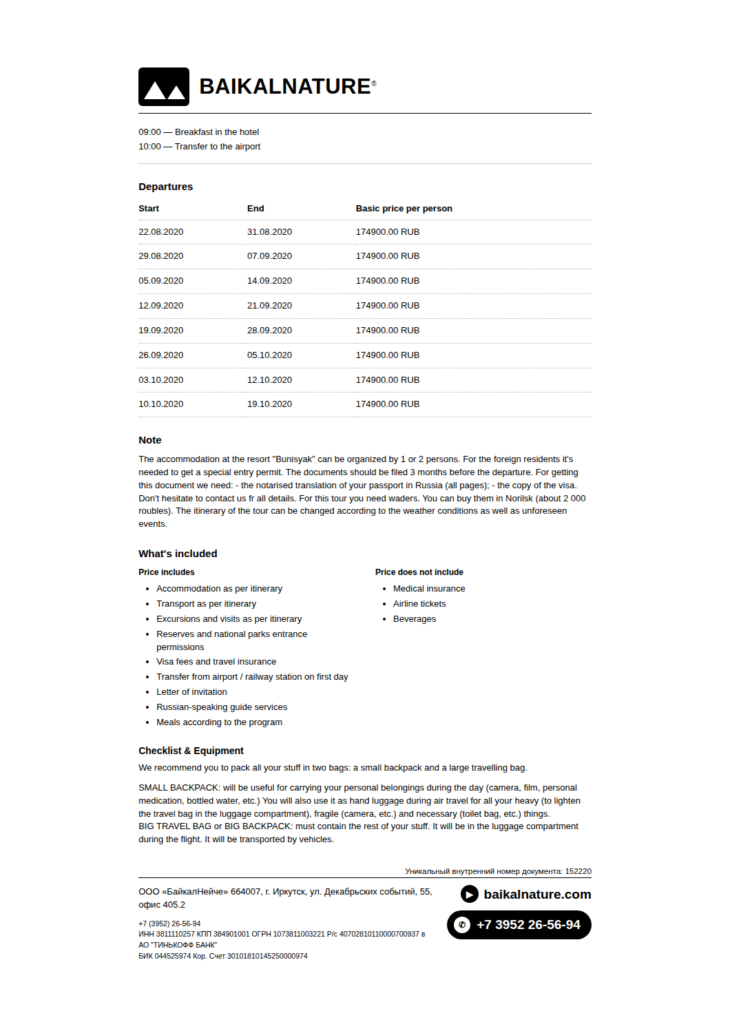BAIKALNATURE®
09:00 — Breakfast in the hotel
10:00 — Transfer to the airport
Departures
| Start | End | Basic price per person |
| --- | --- | --- |
| 22.08.2020 | 31.08.2020 | 174900.00 RUB |
| 29.08.2020 | 07.09.2020 | 174900.00 RUB |
| 05.09.2020 | 14.09.2020 | 174900.00 RUB |
| 12.09.2020 | 21.09.2020 | 174900.00 RUB |
| 19.09.2020 | 28.09.2020 | 174900.00 RUB |
| 26.09.2020 | 05.10.2020 | 174900.00 RUB |
| 03.10.2020 | 12.10.2020 | 174900.00 RUB |
| 10.10.2020 | 19.10.2020 | 174900.00 RUB |
Note
The accommodation at the resort "Bunisyak" can be organized by 1 or 2 persons. For the foreign residents it's needed to get a special entry permit. The documents should be filed 3 months before the departure. For getting this document we need: - the notarised translation of your passport in Russia (all pages); - the copy of the visa. Don't hesitate to contact us fr all details. For this tour you need waders. You can buy them in Norilsk (about 2 000 roubles). The itinerary of the tour can be changed according to the weather conditions as well as unforeseen events.
What's included
Price includes
Accommodation as per itinerary
Transport as per itinerary
Excursions and visits as per itinerary
Reserves and national parks entrance permissions
Visa fees and travel insurance
Transfer from airport / railway station on first day
Letter of invitation
Russian-speaking guide services
Meals according to the program
Price does not include
Medical insurance
Airline tickets
Beverages
Checklist & Equipment
We recommend you to pack all your stuff in two bags: a small backpack and a large travelling bag.
SMALL BACKPACK: will be useful for carrying your personal belongings during the day (camera, film, personal medication, bottled water, etc.) You will also use it as hand luggage during air travel for all your heavy (to lighten the travel bag in the luggage compartment), fragile (camera, etc.) and necessary (toilet bag, etc.) things.
BIG TRAVEL BAG or BIG BACKPACK: must contain the rest of your stuff. It will be in the luggage compartment during the flight. It will be transported by vehicles.
Уникальный внутренний номер документа: 152220
ООО «БайкалНейче» 664007, г. Иркутск, ул. Декабрьских событий, 55, офис 405.2
+7 (3952) 26-56-94
ИНН 3811110257 КПП 384901001 ОГРН 1073811003221 Р/с 40702810110000700937 в АО "ТИНЬКОФФ БАНК"
БИК 044525974 Кор. Счет 30101810145250000974
▶ baikalnature.com
✆ +7 3952 26-56-94